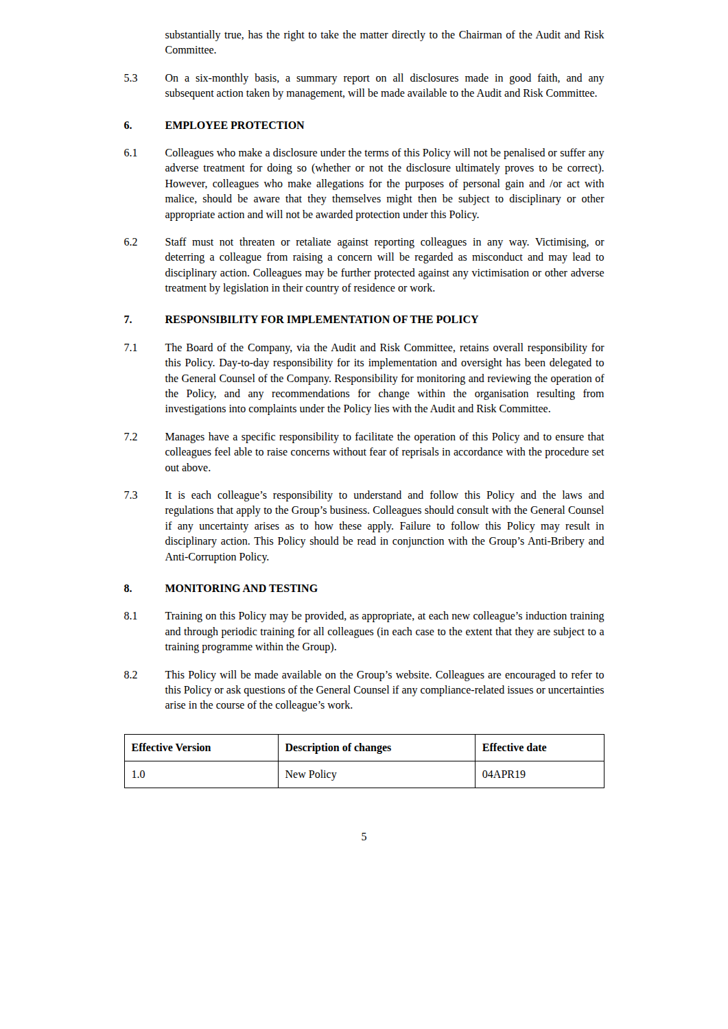substantially true, has the right to take the matter directly to the Chairman of the Audit and Risk Committee.
5.3
On a six-monthly basis, a summary report on all disclosures made in good faith, and any subsequent action taken by management, will be made available to the Audit and Risk Committee.
6. EMPLOYEE PROTECTION
6.1
Colleagues who make a disclosure under the terms of this Policy will not be penalised or suffer any adverse treatment for doing so (whether or not the disclosure ultimately proves to be correct). However, colleagues who make allegations for the purposes of personal gain and /or act with malice, should be aware that they themselves might then be subject to disciplinary or other appropriate action and will not be awarded protection under this Policy.
6.2
Staff must not threaten or retaliate against reporting colleagues in any way. Victimising, or deterring a colleague from raising a concern will be regarded as misconduct and may lead to disciplinary action. Colleagues may be further protected against any victimisation or other adverse treatment by legislation in their country of residence or work.
7. RESPONSIBILITY FOR IMPLEMENTATION OF THE POLICY
7.1
The Board of the Company, via the Audit and Risk Committee, retains overall responsibility for this Policy. Day-to-day responsibility for its implementation and oversight has been delegated to the General Counsel of the Company. Responsibility for monitoring and reviewing the operation of the Policy, and any recommendations for change within the organisation resulting from investigations into complaints under the Policy lies with the Audit and Risk Committee.
7.2
Manages have a specific responsibility to facilitate the operation of this Policy and to ensure that colleagues feel able to raise concerns without fear of reprisals in accordance with the procedure set out above.
7.3
It is each colleague’s responsibility to understand and follow this Policy and the laws and regulations that apply to the Group’s business. Colleagues should consult with the General Counsel if any uncertainty arises as to how these apply. Failure to follow this Policy may result in disciplinary action. This Policy should be read in conjunction with the Group’s Anti-Bribery and Anti-Corruption Policy.
8. MONITORING AND TESTING
8.1
Training on this Policy may be provided, as appropriate, at each new colleague’s induction training and through periodic training for all colleagues (in each case to the extent that they are subject to a training programme within the Group).
8.2
This Policy will be made available on the Group’s website. Colleagues are encouraged to refer to this Policy or ask questions of the General Counsel if any compliance-related issues or uncertainties arise in the course of the colleague’s work.
| Effective Version | Description of changes | Effective date |
| --- | --- | --- |
| 1.0 | New Policy | 04APR19 |
5